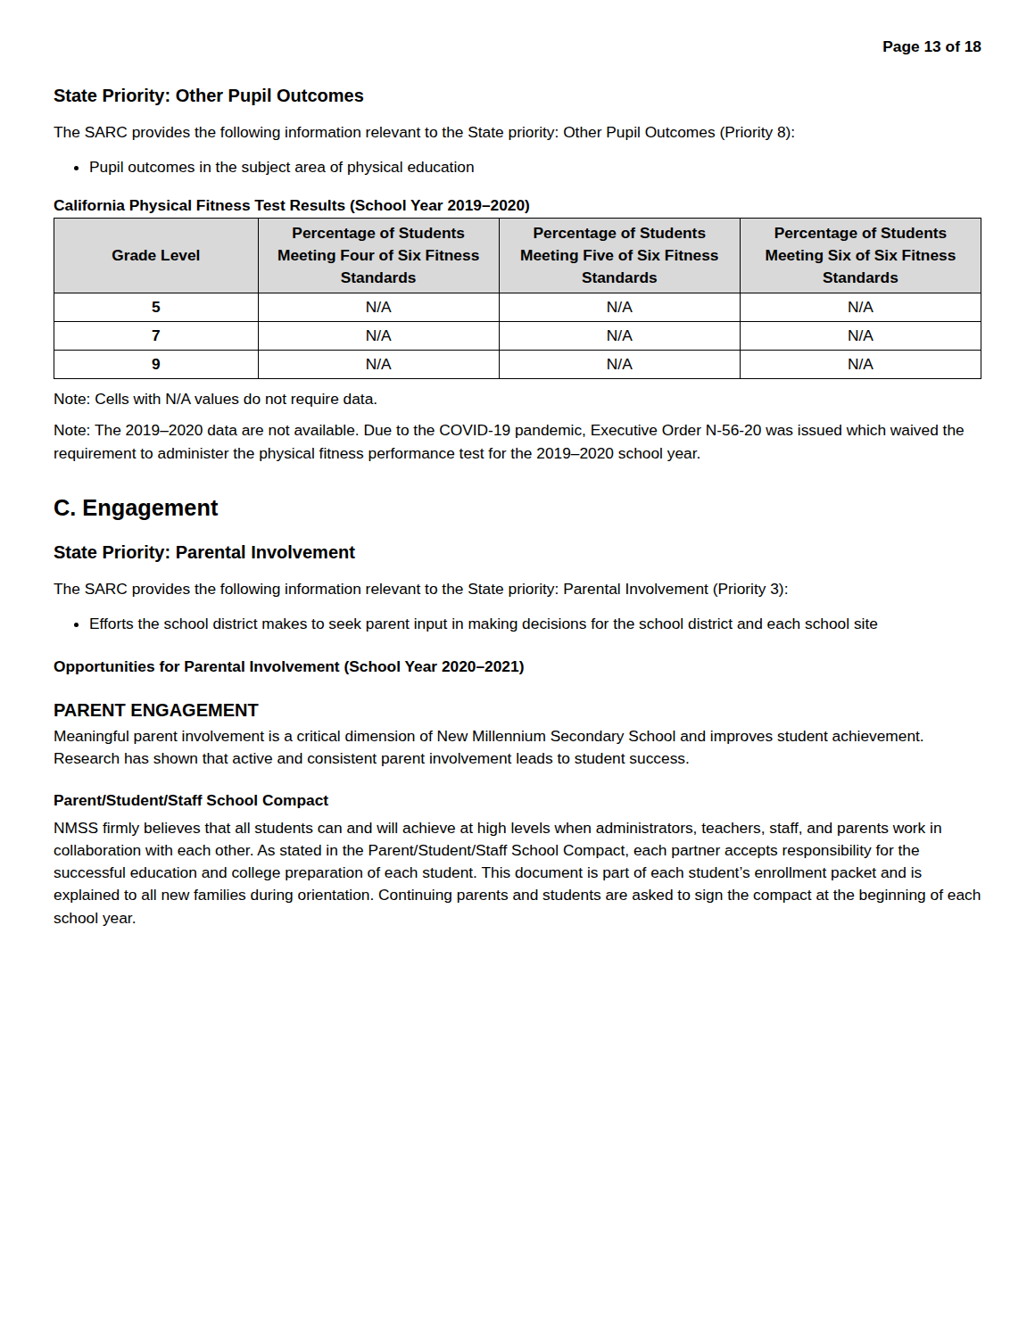Page 13 of 18
State Priority: Other Pupil Outcomes
The SARC provides the following information relevant to the State priority: Other Pupil Outcomes (Priority 8):
Pupil outcomes in the subject area of physical education
California Physical Fitness Test Results (School Year 2019–2020)
| Grade Level | Percentage of Students Meeting Four of Six Fitness Standards | Percentage of Students Meeting Five of Six Fitness Standards | Percentage of Students Meeting Six of Six Fitness Standards |
| --- | --- | --- | --- |
| 5 | N/A | N/A | N/A |
| 7 | N/A | N/A | N/A |
| 9 | N/A | N/A | N/A |
Note: Cells with N/A values do not require data.
Note: The 2019–2020 data are not available. Due to the COVID-19 pandemic, Executive Order N-56-20 was issued which waived the requirement to administer the physical fitness performance test for the 2019–2020 school year.
C. Engagement
State Priority: Parental Involvement
The SARC provides the following information relevant to the State priority: Parental Involvement (Priority 3):
Efforts the school district makes to seek parent input in making decisions for the school district and each school site
Opportunities for Parental Involvement (School Year 2020–2021)
PARENT ENGAGEMENT
Meaningful parent involvement is a critical dimension of New Millennium Secondary School and improves student achievement. Research has shown that active and consistent parent involvement leads to student success.
Parent/Student/Staff School Compact
NMSS firmly believes that all students can and will achieve at high levels when administrators, teachers, staff, and parents work in collaboration with each other. As stated in the Parent/Student/Staff School Compact, each partner accepts responsibility for the successful education and college preparation of each student. This document is part of each student’s enrollment packet and is explained to all new families during orientation. Continuing parents and students are asked to sign the compact at the beginning of each school year.